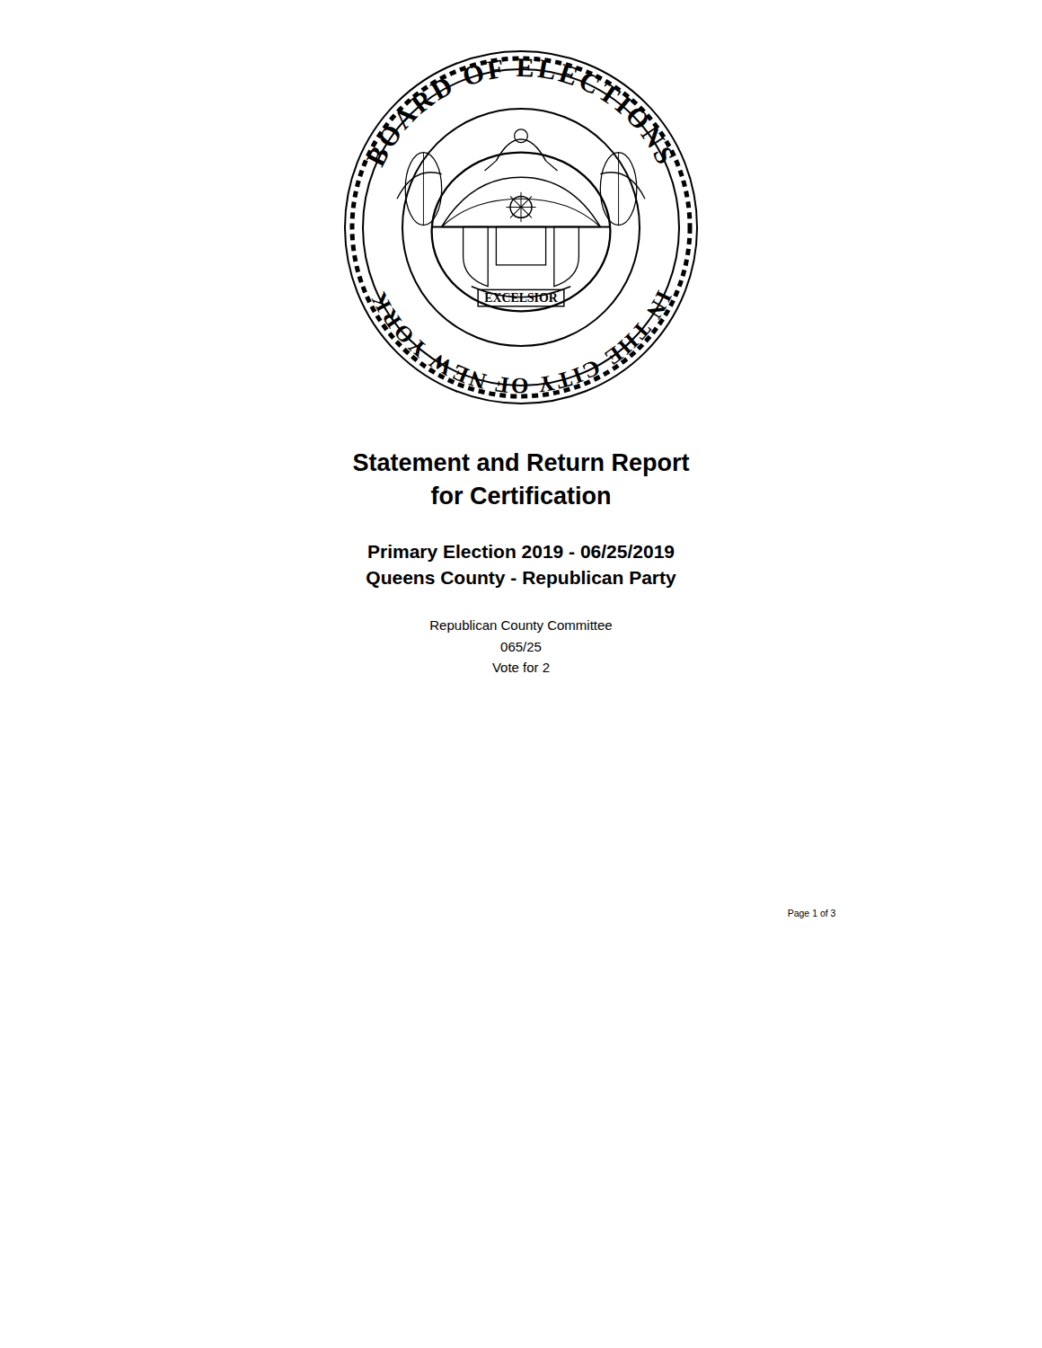Statement and Return Report
for Certification
Primary Election 2019 - 06/25/2019
Queens County - Republican Party
Republican County Committee
065/25
Vote for 2
Page 1 of 3